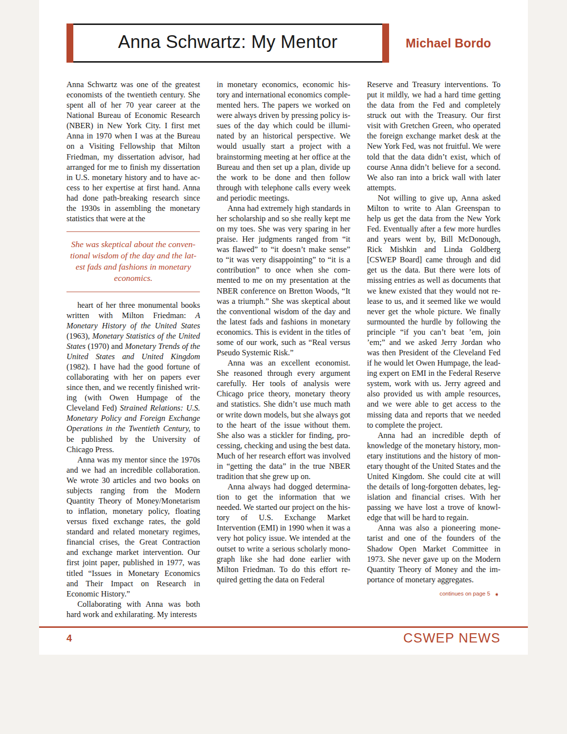Anna Schwartz: My Mentor
Michael Bordo
Anna Schwartz was one of the greatest economists of the twentieth century. She spent all of her 70 year career at the National Bureau of Economic Research (NBER) in New York City. I first met Anna in 1970 when I was at the Bureau on a Visiting Fellowship that Milton Friedman, my dissertation advisor, had arranged for me to finish my dissertation in U.S. monetary history and to have access to her expertise at first hand. Anna had done path-breaking research since the 1930s in assembling the monetary statistics that were at the
She was skeptical about the conventional wisdom of the day and the latest fads and fashions in monetary economics.
heart of her three monumental books written with Milton Friedman: A Monetary History of the United States (1963), Monetary Statistics of the United States (1970) and Monetary Trends of the United States and United Kingdom (1982). I have had the good fortune of collaborating with her on papers ever since then, and we recently finished writing (with Owen Humpage of the Cleveland Fed) Strained Relations: U.S. Monetary Policy and Foreign Exchange Operations in the Twentieth Century, to be published by the University of Chicago Press.
Anna was my mentor since the 1970s and we had an incredible collaboration. We wrote 30 articles and two books on subjects ranging from the Modern Quantity Theory of Money/Monetarism to inflation, monetary policy, floating versus fixed exchange rates, the gold standard and related monetary regimes, financial crises, the Great Contraction and exchange market intervention. Our first joint paper, published in 1977, was titled “Issues in Monetary Economics and Their Impact on Research in Economic History.”
Collaborating with Anna was both hard work and exhilarating. My interests
in monetary economics, economic history and international economics complemented hers. The papers we worked on were always driven by pressing policy issues of the day which could be illuminated by an historical perspective. We would usually start a project with a brainstorming meeting at her office at the Bureau and then set up a plan, divide up the work to be done and then follow through with telephone calls every week and periodic meetings.
Anna had extremely high standards in her scholarship and so she really kept me on my toes. She was very sparing in her praise. Her judgments ranged from “it was flawed” to “it doesn’t make sense” to “it was very disappointing” to “it is a contribution” to once when she commented to me on my presentation at the NBER conference on Bretton Woods, “It was a triumph.” She was skeptical about the conventional wisdom of the day and the latest fads and fashions in monetary economics. This is evident in the titles of some of our work, such as “Real versus Pseudo Systemic Risk.”
Anna was an excellent economist. She reasoned through every argument carefully. Her tools of analysis were Chicago price theory, monetary theory and statistics. She didn’t use much math or write down models, but she always got to the heart of the issue without them. She also was a stickler for finding, processing, checking and using the best data. Much of her research effort was involved in “getting the data” in the true NBER tradition that she grew up on.
Anna always had dogged determination to get the information that we needed. We started our project on the history of U.S. Exchange Market Intervention (EMI) in 1990 when it was a very hot policy issue. We intended at the outset to write a serious scholarly monograph like she had done earlier with Milton Friedman. To do this effort required getting the data on Federal
Reserve and Treasury interventions. To put it mildly, we had a hard time getting the data from the Fed and completely struck out with the Treasury. Our first visit with Gretchen Green, who operated the foreign exchange market desk at the New York Fed, was not fruitful. We were told that the data didn’t exist, which of course Anna didn’t believe for a second. We also ran into a brick wall with later attempts.
Not willing to give up, Anna asked Milton to write to Alan Greenspan to help us get the data from the New York Fed. Eventually after a few more hurdles and years went by, Bill McDonough, Rick Mishkin and Linda Goldberg [CSWEP Board] came through and did get us the data. But there were lots of missing entries as well as documents that we knew existed that they would not release to us, and it seemed like we would never get the whole picture. We finally surmounted the hurdle by following the principle “if you can’t beat ’em, join ’em;” and we asked Jerry Jordan who was then President of the Cleveland Fed if he would let Owen Humpage, the leading expert on EMI in the Federal Reserve system, work with us. Jerry agreed and also provided us with ample resources, and we were able to get access to the missing data and reports that we needed to complete the project.
Anna had an incredible depth of knowledge of the monetary history, monetary institutions and the history of monetary thought of the United States and the United Kingdom. She could cite at will the details of long-forgotten debates, legislation and financial crises. With her passing we have lost a trove of knowledge that will be hard to regain.
Anna was also a pioneering monetarist and one of the founders of the Shadow Open Market Committee in 1973. She never gave up on the Modern Quantity Theory of Money and the importance of monetary aggregates.
continues on page 5 ➧
4
CSWEP NEWS